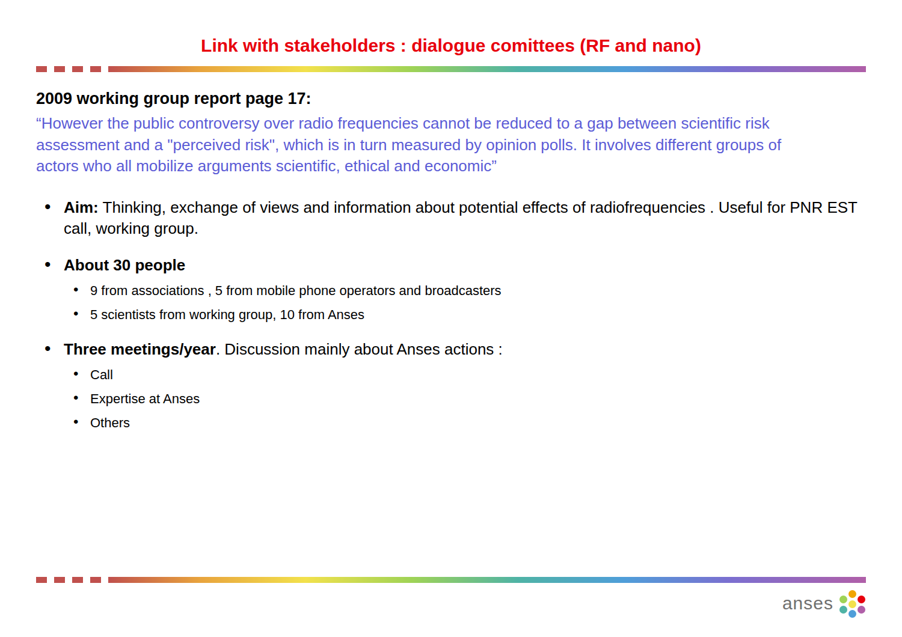Link with stakeholders : dialogue comittees (RF and nano)
2009 working group report page 17:
“However the public controversy over radio frequencies cannot be reduced to a gap between scientific risk assessment and a "perceived risk", which is in turn measured by opinion polls. It involves different groups of actors who all mobilize arguments scientific, ethical and economic”
Aim: Thinking, exchange of views and information about potential effects of radiofrequencies . Useful for PNR EST call, working group.
About 30 people
9 from associations , 5 from mobile phone operators and broadcasters
5 scientists from working group, 10 from Anses
Three meetings/year. Discussion mainly about Anses actions :
Call
Expertise at Anses
Others
anses